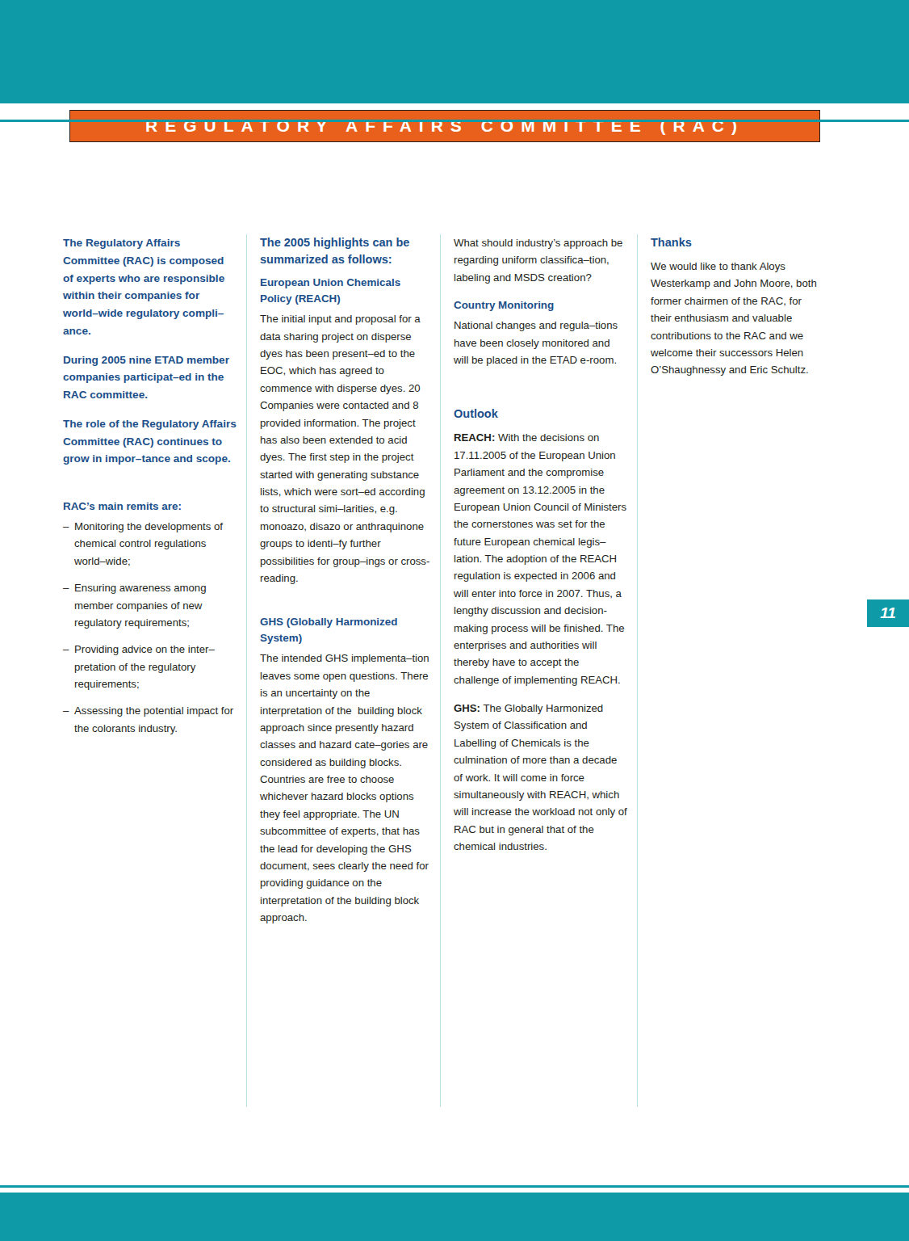REGULATORY AFFAIRS COMMITTEE (RAC)
11
The Regulatory Affairs Committee (RAC) is composed of experts who are responsible within their companies for world–wide regulatory compli–ance.
During 2005 nine ETAD member companies participat–ed in the RAC committee.
The role of the Regulatory Affairs Committee (RAC) continues to grow in impor–tance and scope.
RAC’s main remits are:
Monitoring the developments of chemical control regulations world–wide;
Ensuring awareness among member companies of new regulatory requirements;
Providing advice on the inter–pretation of the regulatory requirements;
Assessing the potential impact for the colorants industry.
The 2005 highlights can be summarized as follows:
European Union Chemicals Policy (REACH)
The initial input and proposal for a data sharing project on disperse dyes has been present–ed to the EOC, which has agreed to commence with disperse dyes. 20 Companies were contacted and 8 provided information. The project has also been extended to acid dyes. The first step in the project started with generating substance lists, which were sort–ed according to structural simi–larities, e.g. monoazo, disazo or anthraquinone groups to identi–fy further possibilities for group–ings or cross-reading.
GHS (Globally Harmonized System)
The intended GHS implementa–tion leaves some open questions. There is an uncertainty on the interpretation of the building block approach since presently hazard classes and hazard cate–gories are considered as building blocks. Countries are free to choose whichever hazard blocks options they feel appropriate. The UN subcommittee of experts, that has the lead for developing the GHS document, sees clearly the need for providing guidance on the interpretation of the building block approach.
What should industry’s approach be regarding uniform classifica–tion, labeling and MSDS creation?
Country Monitoring
National changes and regula–tions have been closely monitored and will be placed in the ETAD e-room.
Outlook
REACH: With the decisions on 17.11.2005 of the European Union Parliament and the compromise agreement on 13.12.2005 in the European Union Council of Ministers the cornerstones was set for the future European chemical legis–lation. The adoption of the REACH regulation is expected in 2006 and will enter into force in 2007. Thus, a lengthy discussion and decision-making process will be finished. The enterprises and authorities will thereby have to accept the challenge of implementing REACH.
GHS: The Globally Harmonized System of Classification and Labelling of Chemicals is the culmination of more than a decade of work. It will come in force simultaneously with REACH, which will increase the workload not only of RAC but in general that of the chemical industries.
Thanks
We would like to thank Aloys Westerkamp and John Moore, both former chairmen of the RAC, for their enthusiasm and valuable contributions to the RAC and we welcome their successors Helen O’Shaughnessy and Eric Schultz.